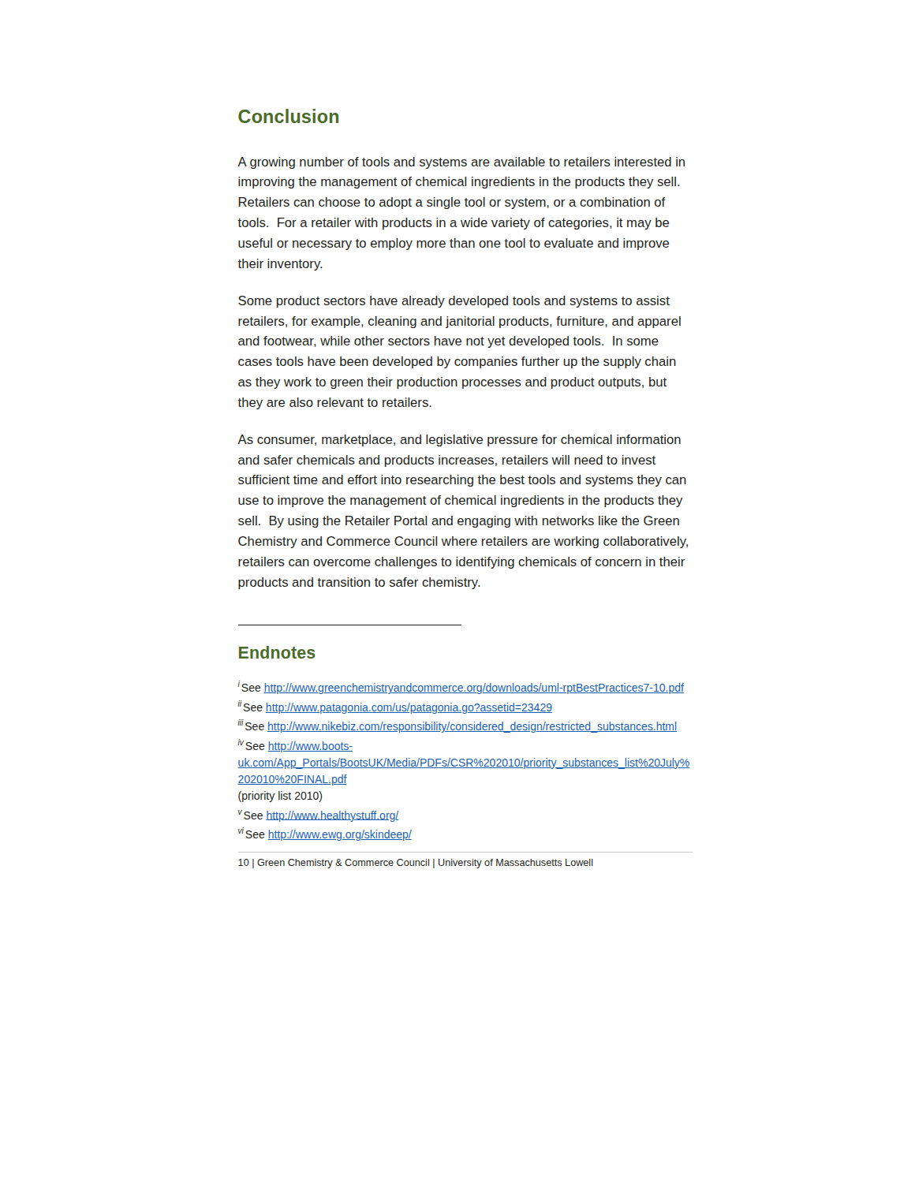Conclusion
A growing number of tools and systems are available to retailers interested in improving the management of chemical ingredients in the products they sell. Retailers can choose to adopt a single tool or system, or a combination of tools. For a retailer with products in a wide variety of categories, it may be useful or necessary to employ more than one tool to evaluate and improve their inventory.
Some product sectors have already developed tools and systems to assist retailers, for example, cleaning and janitorial products, furniture, and apparel and footwear, while other sectors have not yet developed tools. In some cases tools have been developed by companies further up the supply chain as they work to green their production processes and product outputs, but they are also relevant to retailers.
As consumer, marketplace, and legislative pressure for chemical information and safer chemicals and products increases, retailers will need to invest sufficient time and effort into researching the best tools and systems they can use to improve the management of chemical ingredients in the products they sell. By using the Retailer Portal and engaging with networks like the Green Chemistry and Commerce Council where retailers are working collaboratively, retailers can overcome challenges to identifying chemicals of concern in their products and transition to safer chemistry.
Endnotes
i See http://www.greenchemistryandcommerce.org/downloads/uml-rptBestPractices7-10.pdf
ii See http://www.patagonia.com/us/patagonia.go?assetid=23429
iii See http://www.nikebiz.com/responsibility/considered_design/restricted_substances.html
iv See http://www.boots-
uk.com/App_Portals/BootsUK/Media/PDFs/CSR%202010/priority_substances_list%20July%202010%20FINAL.pdf
(priority list 2010)
v See http://www.healthystuff.org/
vi See http://www.ewg.org/skindeep/
10 | Green Chemistry & Commerce Council | University of Massachusetts Lowell